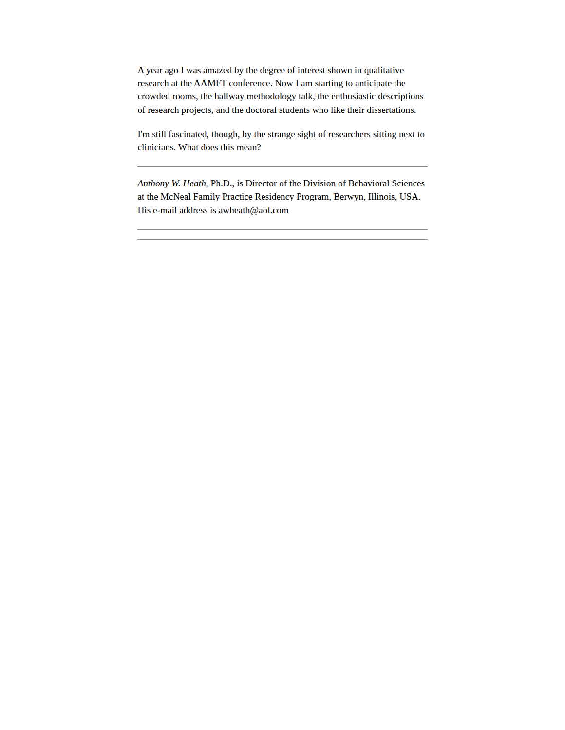A year ago I was amazed by the degree of interest shown in qualitative research at the AAMFT conference. Now I am starting to anticipate the crowded rooms, the hallway methodology talk, the enthusiastic descriptions of research projects, and the doctoral students who like their dissertations.
I'm still fascinated, though, by the strange sight of researchers sitting next to clinicians. What does this mean?
Anthony W. Heath, Ph.D., is Director of the Division of Behavioral Sciences at the McNeal Family Practice Residency Program, Berwyn, Illinois, USA. His e-mail address is awheath@aol.com